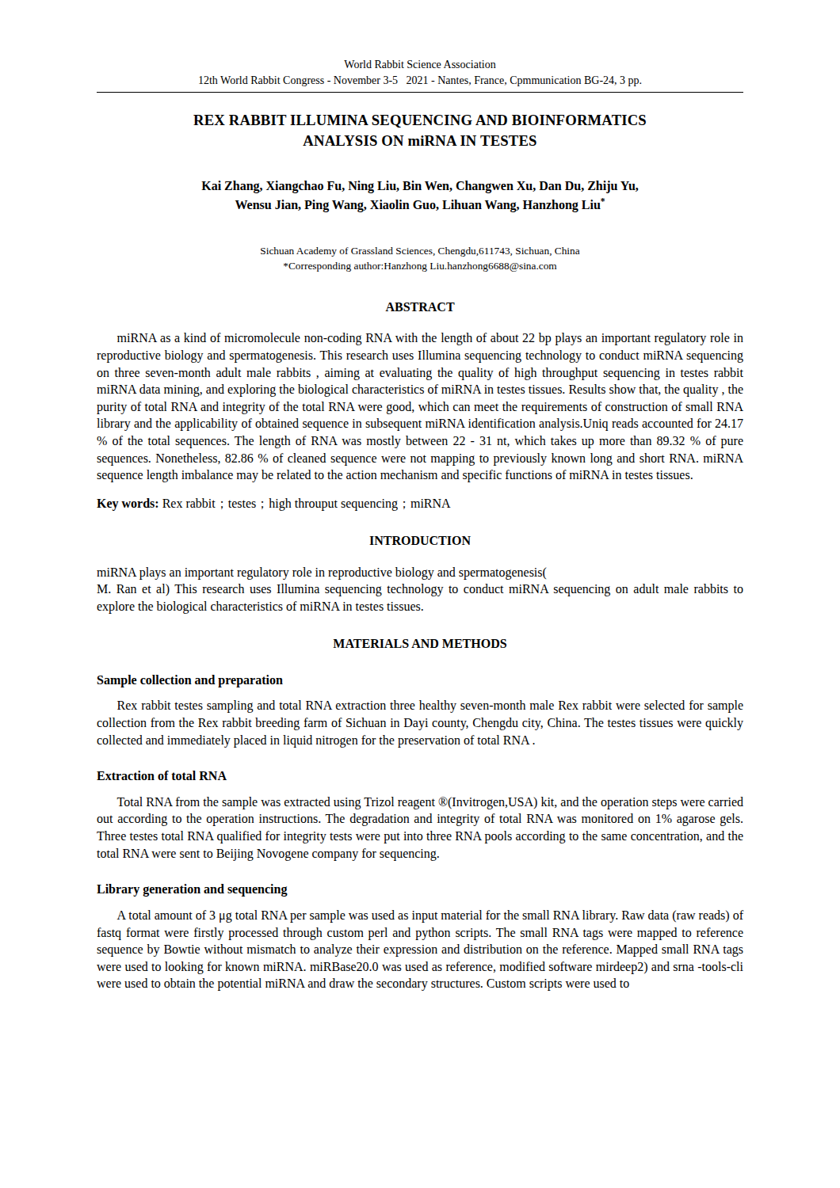World Rabbit Science Association
12th World Rabbit Congress - November 3-5 2021 - Nantes, France, Cpmmunication BG-24, 3 pp.
REX RABBIT ILLUMINA SEQUENCING AND BIOINFORMATICS
ANALYSIS ON miRNA IN TESTES
Kai Zhang, Xiangchao Fu, Ning Liu, Bin Wen, Changwen Xu, Dan Du, Zhiju Yu,
Wensu Jian, Ping Wang, Xiaolin Guo, Lihuan Wang, Hanzhong Liu*
Sichuan Academy of Grassland Sciences, Chengdu,611743, Sichuan, China
*Corresponding author:Hanzhong Liu.hanzhong6688@sina.com
ABSTRACT
miRNA as a kind of micromolecule non-coding RNA with the length of about 22 bp plays an important regulatory role in reproductive biology and spermatogenesis. This research uses Illumina sequencing technology to conduct miRNA sequencing on three seven-month adult male rabbits , aiming at evaluating the quality of high throughput sequencing in testes rabbit miRNA data mining, and exploring the biological characteristics of miRNA in testes tissues. Results show that, the quality , the purity of total RNA and integrity of the total RNA were good, which can meet the requirements of construction of small RNA library and the applicability of obtained sequence in subsequent miRNA identification analysis.Uniq reads accounted for 24.17 % of the total sequences. The length of RNA was mostly between 22 - 31 nt, which takes up more than 89.32 % of pure sequences. Nonetheless, 82.86 % of cleaned sequence were not mapping to previously known long and short RNA. miRNA sequence length imbalance may be related to the action mechanism and specific functions of miRNA in testes tissues.
Key words: Rex rabbit；testes；high throuput sequencing；miRNA
INTRODUCTION
miRNA plays an important regulatory role in reproductive biology and spermatogenesis(
M. Ran et al) This research uses Illumina sequencing technology to conduct miRNA sequencing on adult male rabbits to explore the biological characteristics of miRNA in testes tissues.
MATERIALS AND METHODS
Sample collection and preparation
Rex rabbit testes sampling and total RNA extraction three healthy seven-month male Rex rabbit were selected for sample collection from the Rex rabbit breeding farm of Sichuan in Dayi county, Chengdu city, China. The testes tissues were quickly collected and immediately placed in liquid nitrogen for the preservation of total RNA .
Extraction of total RNA
Total RNA from the sample was extracted using Trizol reagent ®(Invitrogen,USA) kit, and the operation steps were carried out according to the operation instructions. The degradation and integrity of total RNA was monitored on 1% agarose gels. Three testes total RNA qualified for integrity tests were put into three RNA pools according to the same concentration, and the total RNA were sent to Beijing Novogene company for sequencing.
Library generation and sequencing
A total amount of 3 μg total RNA per sample was used as input material for the small RNA library. Raw data (raw reads) of fastq format were firstly processed through custom perl and python scripts. The small RNA tags were mapped to reference sequence by Bowtie without mismatch to analyze their expression and distribution on the reference. Mapped small RNA tags were used to looking for known miRNA. miRBase20.0 was used as reference, modified software mirdeep2) and srna -tools-cli were used to obtain the potential miRNA and draw the secondary structures. Custom scripts were used to